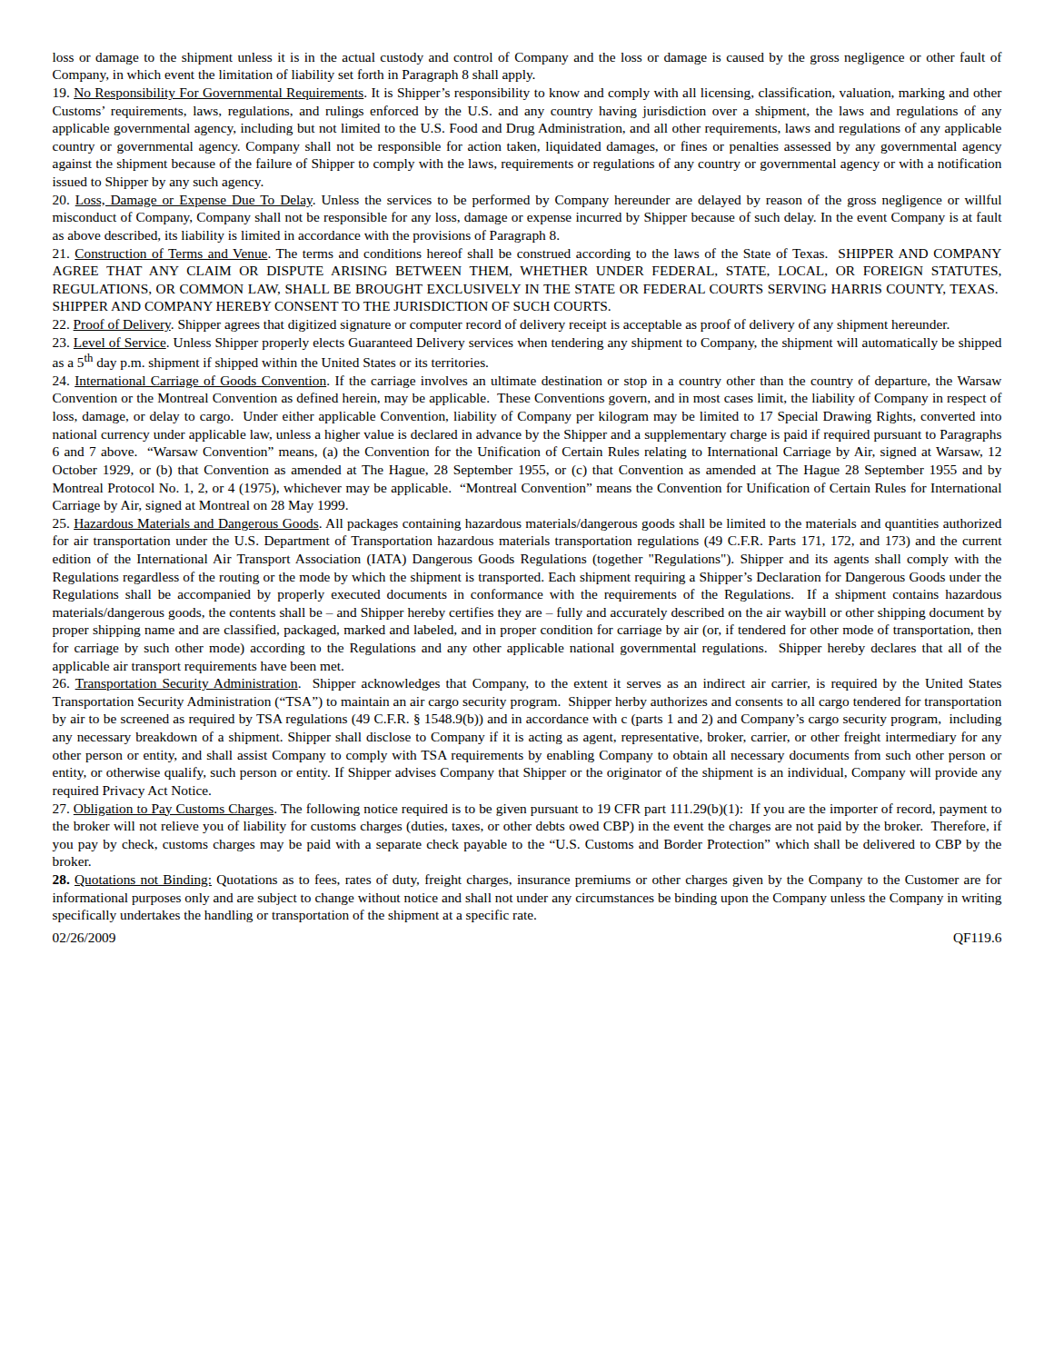loss or damage to the shipment unless it is in the actual custody and control of Company and the loss or damage is caused by the gross negligence or other fault of Company, in which event the limitation of liability set forth in Paragraph 8 shall apply.
19. No Responsibility For Governmental Requirements. It is Shipper’s responsibility to know and comply with all licensing, classification, valuation, marking and other Customs’ requirements, laws, regulations, and rulings enforced by the U.S. and any country having jurisdiction over a shipment, the laws and regulations of any applicable governmental agency, including but not limited to the U.S. Food and Drug Administration, and all other requirements, laws and regulations of any applicable country or governmental agency. Company shall not be responsible for action taken, liquidated damages, or fines or penalties assessed by any governmental agency against the shipment because of the failure of Shipper to comply with the laws, requirements or regulations of any country or governmental agency or with a notification issued to Shipper by any such agency.
20. Loss, Damage or Expense Due To Delay. Unless the services to be performed by Company hereunder are delayed by reason of the gross negligence or willful misconduct of Company, Company shall not be responsible for any loss, damage or expense incurred by Shipper because of such delay. In the event Company is at fault as above described, its liability is limited in accordance with the provisions of Paragraph 8.
21. Construction of Terms and Venue. The terms and conditions hereof shall be construed according to the laws of the State of Texas. SHIPPER AND COMPANY AGREE THAT ANY CLAIM OR DISPUTE ARISING BETWEEN THEM, WHETHER UNDER FEDERAL, STATE, LOCAL, OR FOREIGN STATUTES, REGULATIONS, OR COMMON LAW, SHALL BE BROUGHT EXCLUSIVELY IN THE STATE OR FEDERAL COURTS SERVING HARRIS COUNTY, TEXAS. SHIPPER AND COMPANY HEREBY CONSENT TO THE JURISDICTION OF SUCH COURTS.
22. Proof of Delivery. Shipper agrees that digitized signature or computer record of delivery receipt is acceptable as proof of delivery of any shipment hereunder.
23. Level of Service. Unless Shipper properly elects Guaranteed Delivery services when tendering any shipment to Company, the shipment will automatically be shipped as a 5th day p.m. shipment if shipped within the United States or its territories.
24. International Carriage of Goods Convention. If the carriage involves an ultimate destination or stop in a country other than the country of departure, the Warsaw Convention or the Montreal Convention as defined herein, may be applicable. These Conventions govern, and in most cases limit, the liability of Company in respect of loss, damage, or delay to cargo. Under either applicable Convention, liability of Company per kilogram may be limited to 17 Special Drawing Rights, converted into national currency under applicable law, unless a higher value is declared in advance by the Shipper and a supplementary charge is paid if required pursuant to Paragraphs 6 and 7 above. “Warsaw Convention” means, (a) the Convention for the Unification of Certain Rules relating to International Carriage by Air, signed at Warsaw, 12 October 1929, or (b) that Convention as amended at The Hague, 28 September 1955, or (c) that Convention as amended at The Hague 28 September 1955 and by Montreal Protocol No. 1, 2, or 4 (1975), whichever may be applicable. “Montreal Convention” means the Convention for Unification of Certain Rules for International Carriage by Air, signed at Montreal on 28 May 1999.
25. Hazardous Materials and Dangerous Goods. All packages containing hazardous materials/dangerous goods shall be limited to the materials and quantities authorized for air transportation under the U.S. Department of Transportation hazardous materials transportation regulations (49 C.F.R. Parts 171, 172, and 173) and the current edition of the International Air Transport Association (IATA) Dangerous Goods Regulations (together "Regulations"). Shipper and its agents shall comply with the Regulations regardless of the routing or the mode by which the shipment is transported. Each shipment requiring a Shipper’s Declaration for Dangerous Goods under the Regulations shall be accompanied by properly executed documents in conformance with the requirements of the Regulations. If a shipment contains hazardous materials/dangerous goods, the contents shall be – and Shipper hereby certifies they are – fully and accurately described on the air waybill or other shipping document by proper shipping name and are classified, packaged, marked and labeled, and in proper condition for carriage by air (or, if tendered for other mode of transportation, then for carriage by such other mode) according to the Regulations and any other applicable national governmental regulations. Shipper hereby declares that all of the applicable air transport requirements have been met.
26. Transportation Security Administration. Shipper acknowledges that Company, to the extent it serves as an indirect air carrier, is required by the United States Transportation Security Administration (“TSA”) to maintain an air cargo security program. Shipper herby authorizes and consents to all cargo tendered for transportation by air to be screened as required by TSA regulations (49 C.F.R. § 1548.9(b)) and in accordance with c (parts 1 and 2) and Company’s cargo security program, including any necessary breakdown of a shipment. Shipper shall disclose to Company if it is acting as agent, representative, broker, carrier, or other freight intermediary for any other person or entity, and shall assist Company to comply with TSA requirements by enabling Company to obtain all necessary documents from such other person or entity, or otherwise qualify, such person or entity. If Shipper advises Company that Shipper or the originator of the shipment is an individual, Company will provide any required Privacy Act Notice.
27. Obligation to Pay Customs Charges. The following notice required is to be given pursuant to 19 CFR part 111.29(b)(1): If you are the importer of record, payment to the broker will not relieve you of liability for customs charges (duties, taxes, or other debts owed CBP) in the event the charges are not paid by the broker. Therefore, if you pay by check, customs charges may be paid with a separate check payable to the “U.S. Customs and Border Protection” which shall be delivered to CBP by the broker.
28. Quotations not Binding: Quotations as to fees, rates of duty, freight charges, insurance premiums or other charges given by the Company to the Customer are for informational purposes only and are subject to change without notice and shall not under any circumstances be binding upon the Company unless the Company in writing specifically undertakes the handling or transportation of the shipment at a specific rate.
02/26/2009 QF119.6